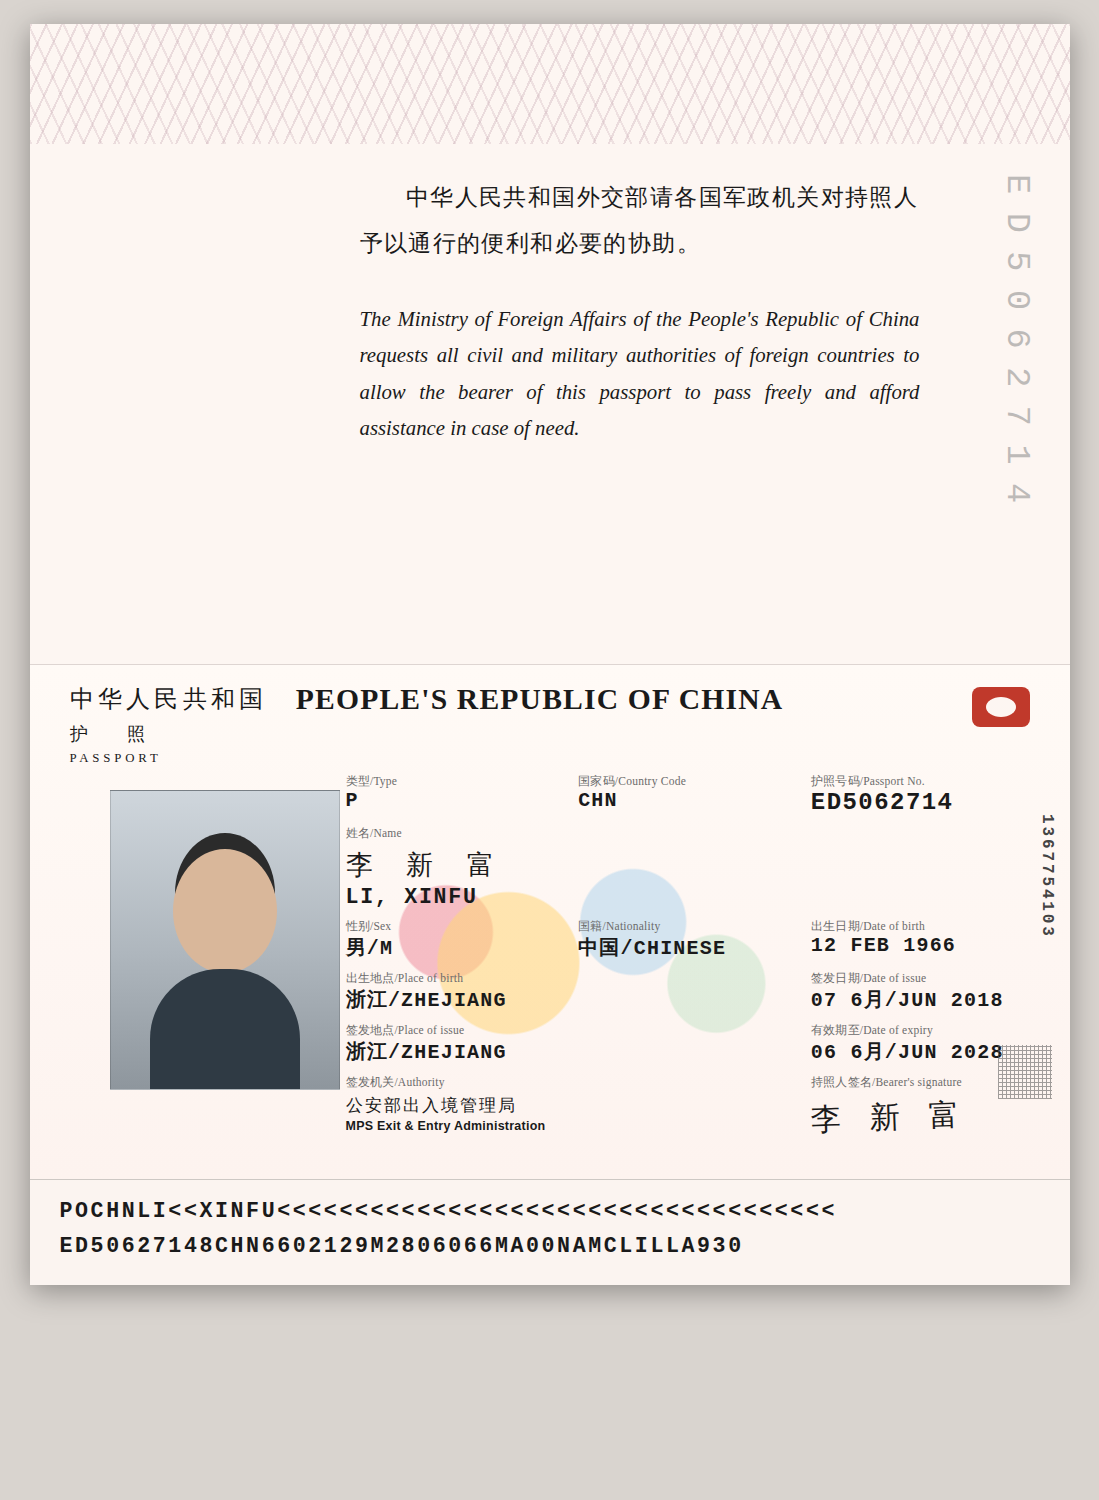ED5062714
中华人民共和国外交部请各国军政机关对持照人予以通行的便利和必要的协助。
The Ministry of Foreign Affairs of the People's Republic of China requests all civil and military authorities of foreign countries to allow the bearer of this passport to pass freely and afford assistance in case of need.
中华人民共和国
护 照PASSPORT
PEOPLE'S REPUBLIC OF CHINA
1367754103
类型/Type
P
国家码/Country Code
CHN
护照号码/Passport No.
ED5062714
姓名/Name
李 新 富
LI, XINFU
性别/Sex
男/M
国籍/Nationality
中国/CHINESE
出生日期/Date of birth
12 FEB 1966
出生地点/Place of birth
浙江/ZHEJIANG
签发日期/Date of issue
07 6月/JUN 2018
签发地点/Place of issue
浙江/ZHEJIANG
有效期至/Date of expiry
06 6月/JUN 2028
签发机关/Authority
公安部出入境管理局MPS Exit & Entry Administration
持照人签名/Bearer's signature
李 新 富
POCHNLI<<XINFU<<<<<<<<<<<<<<<<<<<<<<<<<<<<<<<<<<<<
ED50627148CHN6602129M2806066MA00NAMCLILLA930